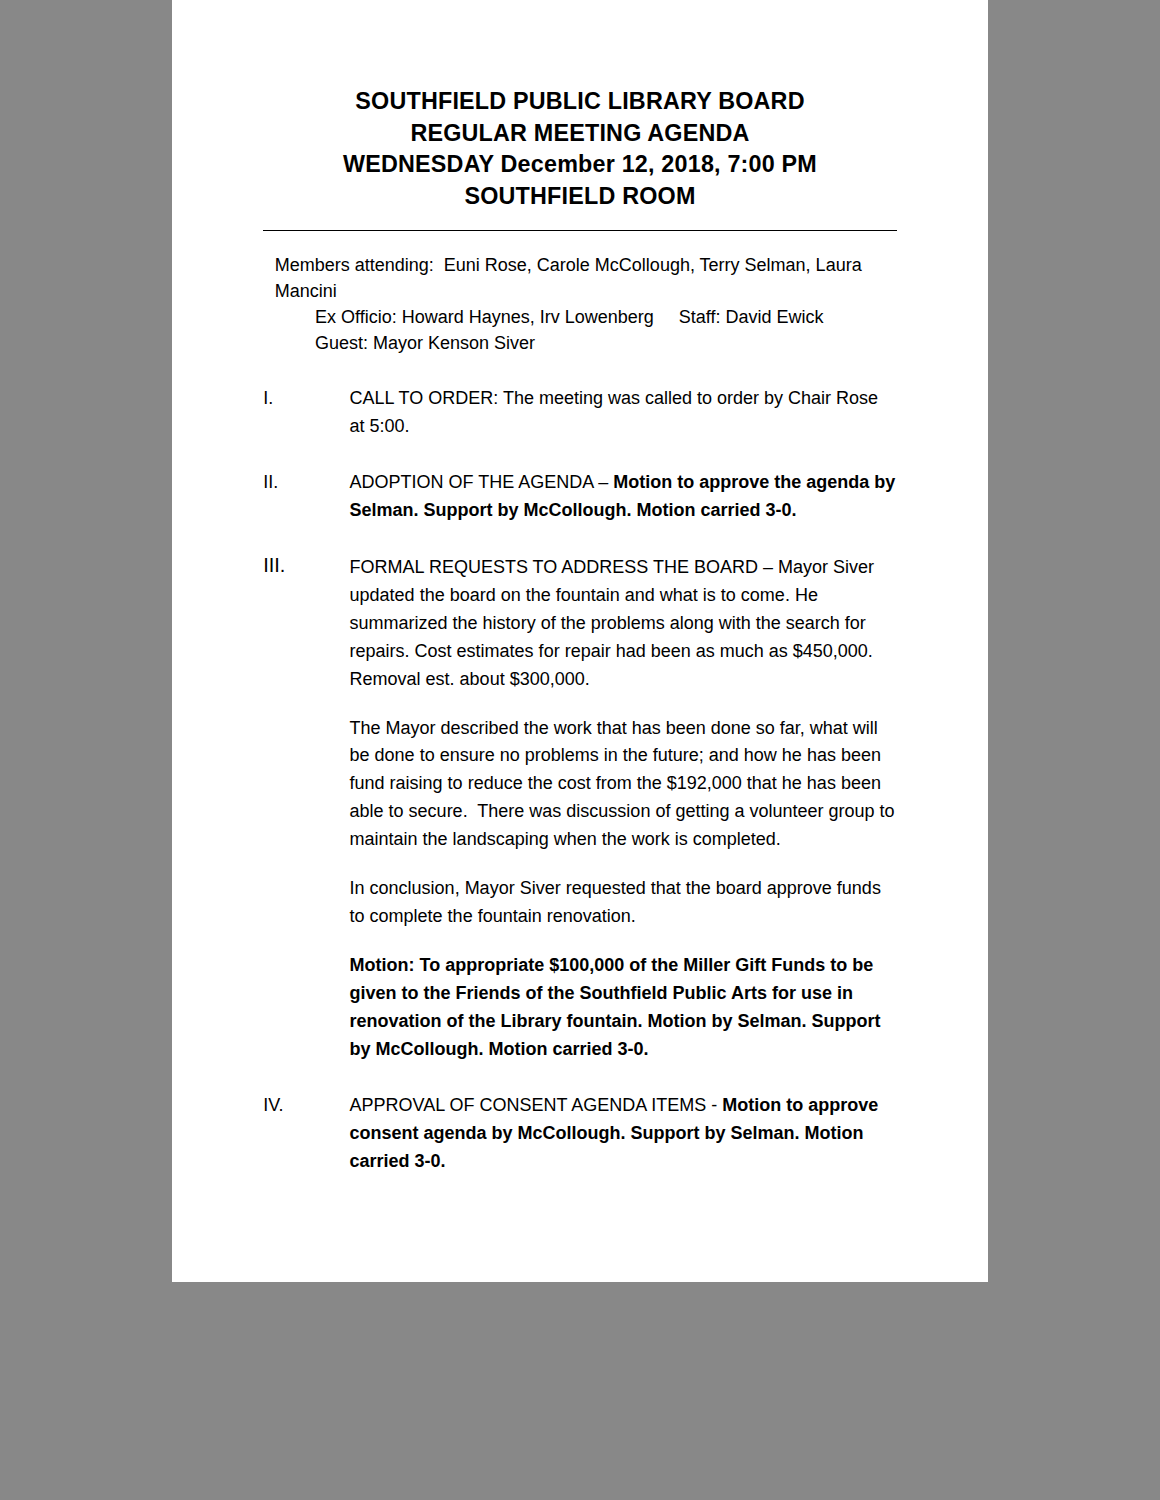SOUTHFIELD PUBLIC LIBRARY BOARD
REGULAR MEETING AGENDA
WEDNESDAY December 12, 2018, 7:00 PM
SOUTHFIELD ROOM
Members attending: Euni Rose, Carole McCollough, Terry Selman, Laura Mancini Ex Officio: Howard Haynes, Irv Lowenberg Staff: David Ewick Guest: Mayor Kenson Siver
I.
CALL TO ORDER: The meeting was called to order by Chair Rose at 5:00.
II.
ADOPTION OF THE AGENDA – Motion to approve the agenda by Selman. Support by McCollough. Motion carried 3-0.
III.
FORMAL REQUESTS TO ADDRESS THE BOARD – Mayor Siver updated the board on the fountain and what is to come. He summarized the history of the problems along with the search for repairs. Cost estimates for repair had been as much as $450,000. Removal est. about $300,000.
The Mayor described the work that has been done so far, what will be done to ensure no problems in the future; and how he has been fund raising to reduce the cost from the $192,000 that he has been able to secure. There was discussion of getting a volunteer group to maintain the landscaping when the work is completed.
In conclusion, Mayor Siver requested that the board approve funds to complete the fountain renovation.
Motion: To appropriate $100,000 of the Miller Gift Funds to be given to the Friends of the Southfield Public Arts for use in renovation of the Library fountain. Motion by Selman. Support by McCollough. Motion carried 3-0.
IV.
APPROVAL OF CONSENT AGENDA ITEMS - Motion to approve consent agenda by McCollough. Support by Selman. Motion carried 3-0.